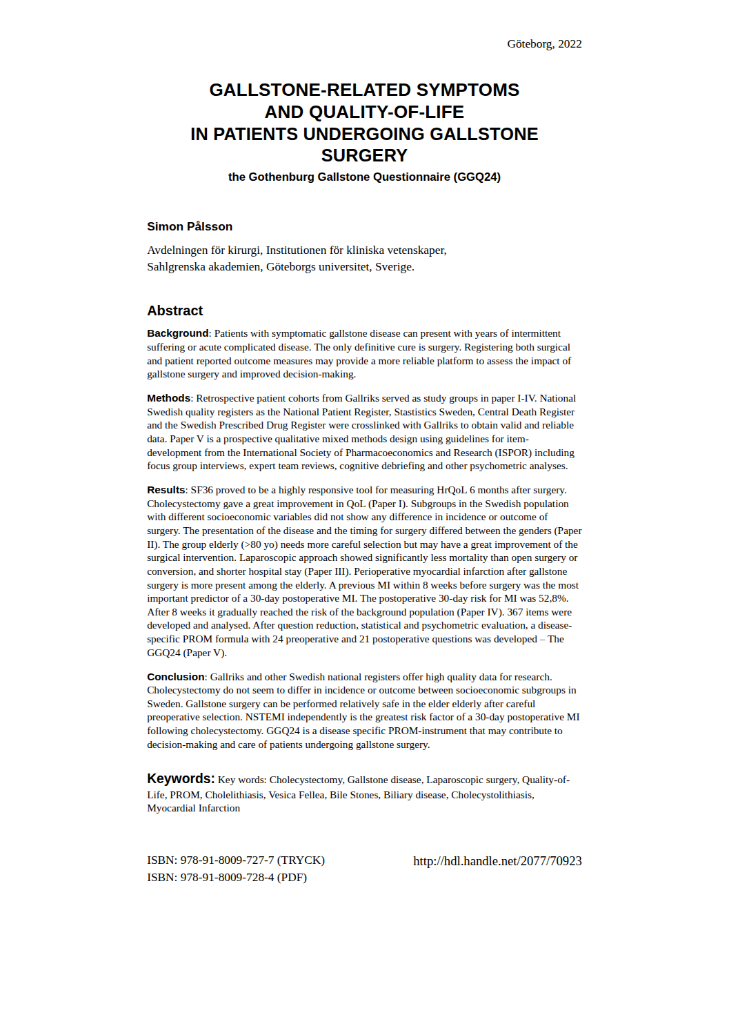Göteborg, 2022
GALLSTONE-RELATED SYMPTOMS
AND QUALITY-OF-LIFE IN PATIENTS UNDERGOING GALLSTONE SURGERY
the Gothenburg Gallstone Questionnaire (GGQ24)
Simon Pålsson
Avdelningen för kirurgi, Institutionen för kliniska vetenskaper,
Sahlgrenska akademien, Göteborgs universitet, Sverige.
Abstract
Background: Patients with symptomatic gallstone disease can present with years of intermittent suffering or acute complicated disease. The only definitive cure is surgery. Registering both surgical and patient reported outcome measures may provide a more reliable platform to assess the impact of gallstone surgery and improved decision-making.
Methods: Retrospective patient cohorts from Gallriks served as study groups in paper I-IV. National Swedish quality registers as the National Patient Register, Stastistics Sweden, Central Death Register and the Swedish Prescribed Drug Register were crosslinked with Gallriks to obtain valid and reliable data. Paper V is a prospective qualitative mixed methods design using guidelines for item-development from the International Society of Pharmacoeconomics and Research (ISPOR) including focus group interviews, expert team reviews, cognitive debriefing and other psychometric analyses.
Results: SF36 proved to be a highly responsive tool for measuring HrQoL 6 months after surgery. Cholecystectomy gave a great improvement in QoL (Paper I). Subgroups in the Swedish population with different socioeconomic variables did not show any difference in incidence or outcome of surgery. The presentation of the disease and the timing for surgery differed between the genders (Paper II). The group elderly (>80 yo) needs more careful selection but may have a great improvement of the surgical intervention. Laparoscopic approach showed significantly less mortality than open surgery or conversion, and shorter hospital stay (Paper III). Perioperative myocardial infarction after gallstone surgery is more present among the elderly. A previous MI within 8 weeks before surgery was the most important predictor of a 30-day postoperative MI. The postoperative 30-day risk for MI was 52,8%. After 8 weeks it gradually reached the risk of the background population (Paper IV). 367 items were developed and analysed. After question reduction, statistical and psychometric evaluation, a disease-specific PROM formula with 24 preoperative and 21 postoperative questions was developed – The GGQ24 (Paper V).
Conclusion: Gallriks and other Swedish national registers offer high quality data for research. Cholecystectomy do not seem to differ in incidence or outcome between socioeconomic subgroups in Sweden. Gallstone surgery can be performed relatively safe in the elder elderly after careful preoperative selection. NSTEMI independently is the greatest risk factor of a 30-day postoperative MI following cholecystectomy. GGQ24 is a disease specific PROM-instrument that may contribute to decision-making and care of patients undergoing gallstone surgery.
Keywords: Key words: Cholecystectomy, Gallstone disease, Laparoscopic surgery, Quality-of-Life, PROM, Cholelithiasis, Vesica Fellea, Bile Stones, Biliary disease, Cholecystolithiasis, Myocardial Infarction
ISBN: 978-91-8009-727-7 (TRYCK)
ISBN: 978-91-8009-728-4 (PDF)
http://hdl.handle.net/2077/70923